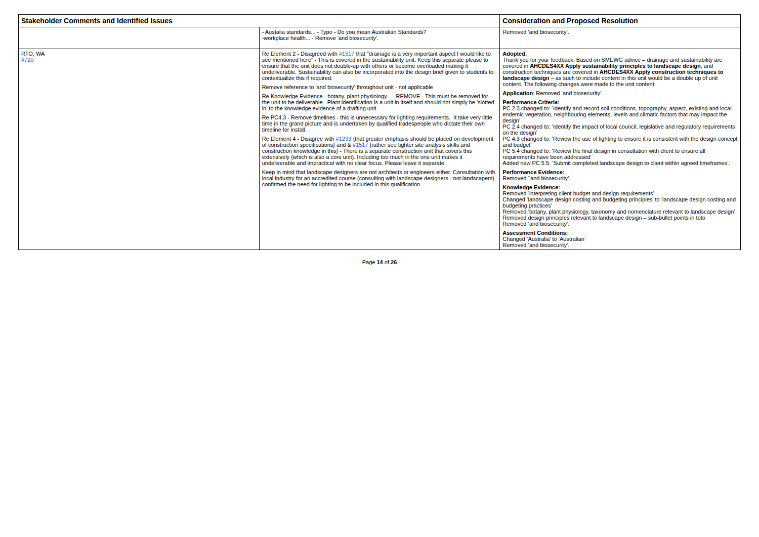| Stakeholder Comments and Identified Issues | Consideration and Proposed Resolution |
| --- | --- |
| | - Austalia standards... - Typo - Do you mean Australian Standards? -workplace health... - Remove 'and biosecurity'. | Removed 'and biosecurity'. |
| RTO, WA #720 | Re Element 2 - Disagreed with #1517 that "drainage is a very important aspect I would like to see mentioned here" - This is covered in the sustainability unit. Keep this separate please to ensure that the unit does not double-up with others or become overloaded making it undeliverable. Sustainability can also be incorporated into the design brief given to students to contextualize this if required. Remove reference to 'and biosecurity' throughout unit - not applicable Re Knowledge Evidence - botany, plant physiology... - REMOVE - This must be removed for the unit to be deliverable. Plant identification is a unit in itself and should not simply be 'slotted in' to the knowledge evidence of a drafting unit. Re PC4.3 - Remove timelines - this is unnecessary for lighting requirements. It take very little time in the grand picture and is undertaken by qualified tradespeople who dictate their own timeline for install. Re Element 4 - Disagree with #1293 {that greater emphasis should be placed on development of construction specifications} and & #1517 {rather see tighter site analysis skills and construction knowledge in this} - There is a separate construction unit that covers this extensively (which is also a core unit). Including too much in the one unit makes it undeliverable and impractical with no clear focus. Please leave it separate. Keep in mind that landscape designers are not architects or engineers either. Consultation with local industry for an accredited course (consulting with landscape designers - not landscapers) confirmed the need for lighting to be included in this qualification. | Adopted. Thank you for your feedback. Based on SMEWG advice – drainage and sustainability are covered in AHCDES4XX Apply sustainability principles to landscape design , and construction techniques are covered in AHCDES4XX Apply construction techniques to landscape design – as such to include content in this unit would be a double up of unit content. The following changes were made to the unit content: Application : Removed ‘and biosecurity’. Performance Criteria: PC 2.3 changed to: ‘Identify and record soil conditions, topography, aspect, existing and local endemic vegetation, neighbouring elements, levels and climatic factors that may impact the design’ PC 2.4 changed to: ‘Identify the impact of local council, legislative and regulatory requirements on the design’ PC 4.3 changed to: ‘Review the use of lighting to ensure it is consistent with the design concept and budget’ PC 5.4 changed to: ‘Review the final design in consultation with client to ensure all requirements have been addressed’ Added new PC 5.5: ‘Submit completed landscape design to client within agreed timeframes’. Performance Evidence: Removed ‘‘and biosecurity’. Knowledge Evidence: Removed ‘interpreting client budget and design requirements’ Changed ‘landscape design costing and budgeting principles’ to ‘landscape design costing and budgeting practices’ Removed ‘botany, plant physiology, taxonomy and nomenclature relevant to landscape design’ Removed design principles relevant to landscape design – sub-bullet points in toto Removed ‘and biosecurity’. Assessment Conditions: Changed ‘Australia’ to ‘Australian’ Removed ‘and biosecurity’. |
Page 14 of 26